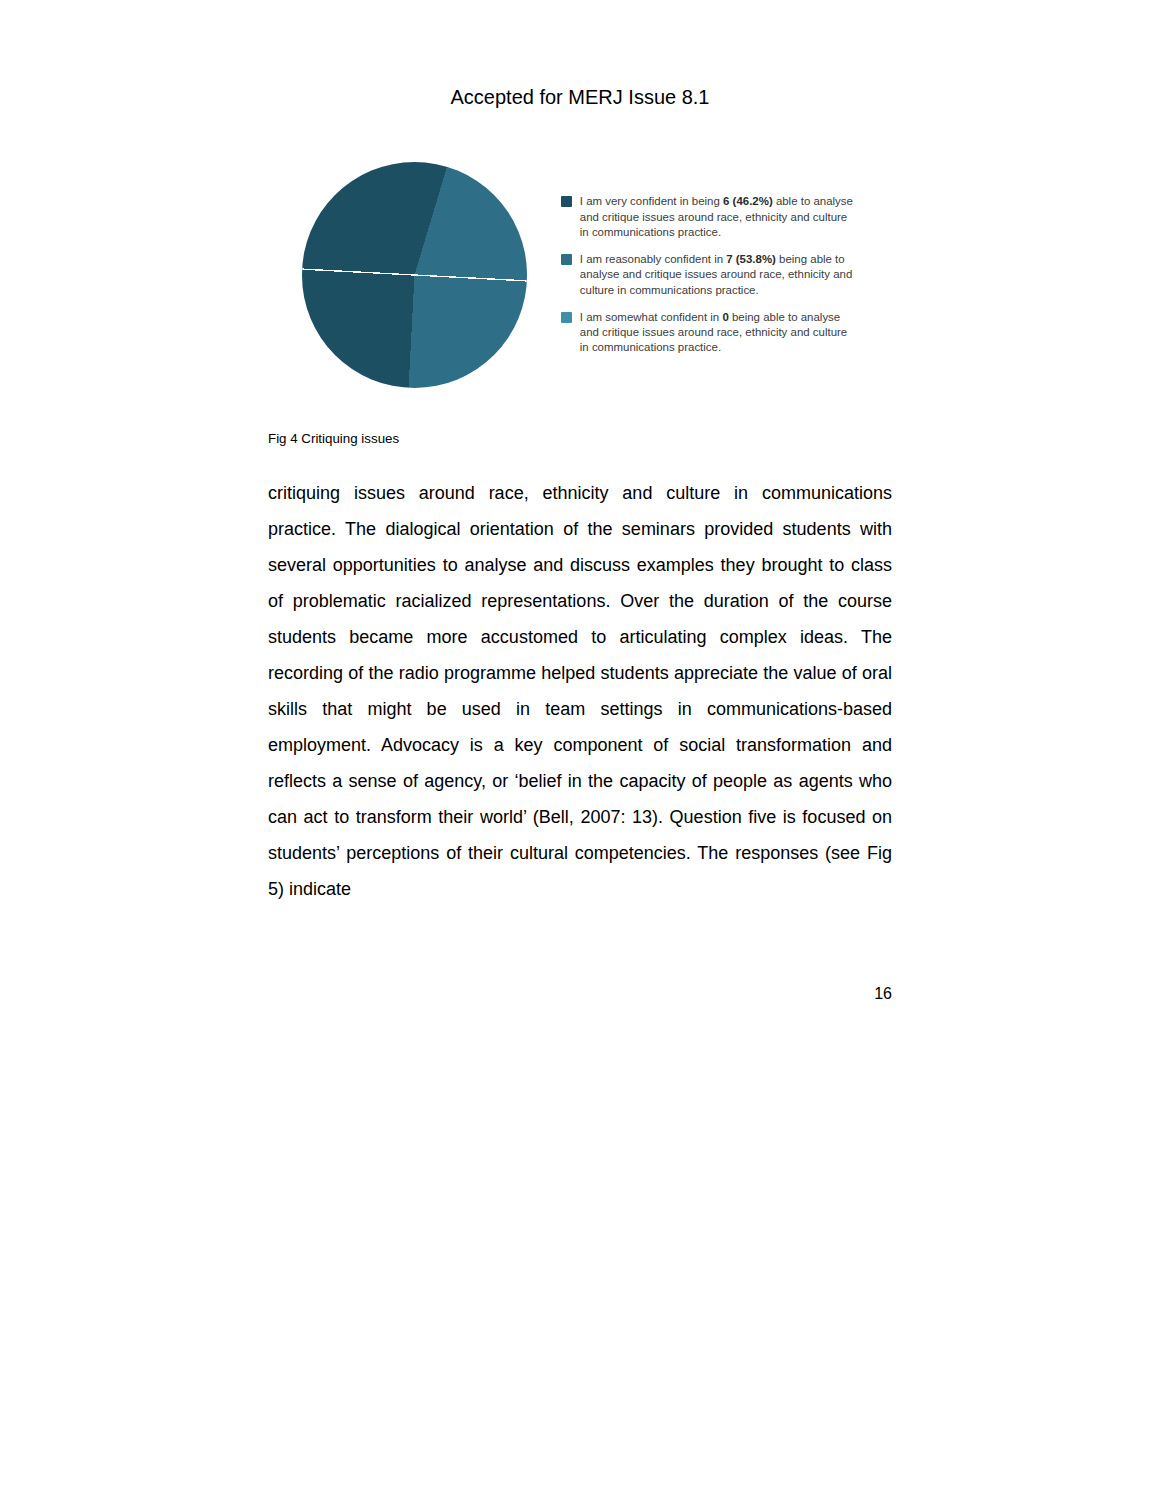Accepted for MERJ Issue 8.1
I am very confident in being 6 (46.2%) able to analyse and critique issues around race, ethnicity and culture in communications practice.
I am reasonably confident in 7 (53.8%) being able to analyse and critique issues around race, ethnicity and culture in communications practice.
I am somewhat confident in 0 being able to analyse and critique issues around race, ethnicity and culture in communications practice.
Fig 4 Critiquing issues
critiquing issues around race, ethnicity and culture in communications practice. The dialogical orientation of the seminars provided students with several opportunities to analyse and discuss examples they brought to class of problematic racialized representations. Over the duration of the course students became more accustomed to articulating complex ideas. The recording of the radio programme helped students appreciate the value of oral skills that might be used in team settings in communications-based employment. Advocacy is a key component of social transformation and reflects a sense of agency, or ‘belief in the capacity of people as agents who can act to transform their world’ (Bell, 2007: 13). Question five is focused on students’ perceptions of their cultural competencies. The responses (see Fig 5) indicate
16